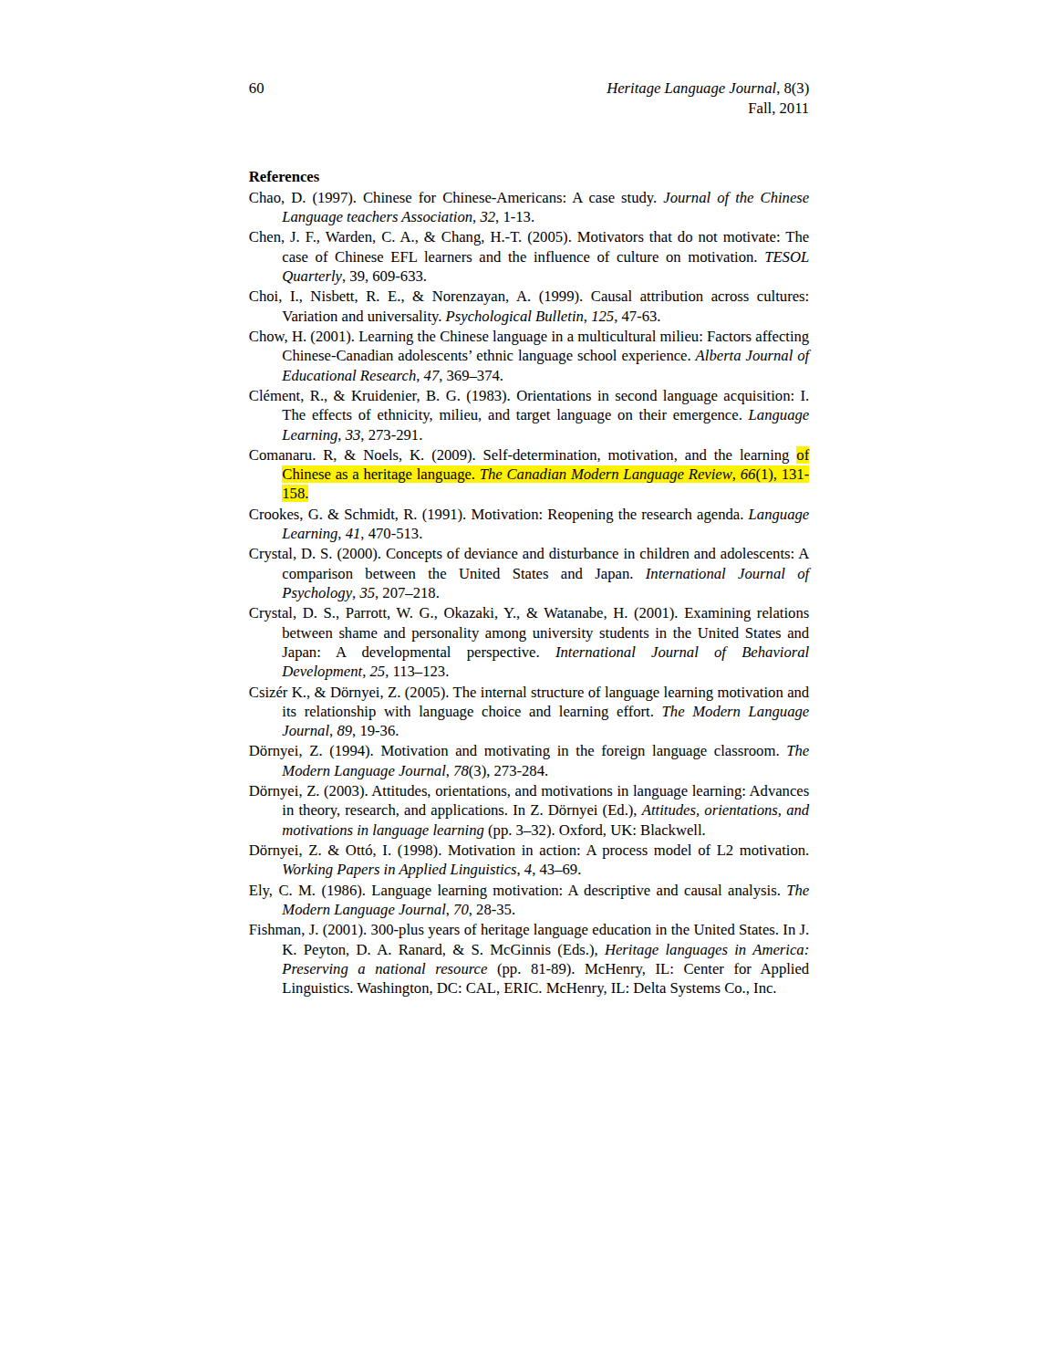60
Heritage Language Journal, 8(3)
Fall, 2011
References
Chao, D. (1997). Chinese for Chinese-Americans: A case study. Journal of the Chinese Language teachers Association, 32, 1-13.
Chen, J. F., Warden, C. A., & Chang, H.-T. (2005). Motivators that do not motivate: The case of Chinese EFL learners and the influence of culture on motivation. TESOL Quarterly, 39, 609-633.
Choi, I., Nisbett, R. E., & Norenzayan, A. (1999). Causal attribution across cultures: Variation and universality. Psychological Bulletin, 125, 47-63.
Chow, H. (2001). Learning the Chinese language in a multicultural milieu: Factors affecting Chinese-Canadian adolescents’ ethnic language school experience. Alberta Journal of Educational Research, 47, 369–374.
Clément, R., & Kruidenier, B. G. (1983). Orientations in second language acquisition: I. The effects of ethnicity, milieu, and target language on their emergence. Language Learning, 33, 273-291.
Comanaru. R, & Noels, K. (2009). Self-determination, motivation, and the learning of Chinese as a heritage language. The Canadian Modern Language Review, 66(1), 131-158.
Crookes, G. & Schmidt, R. (1991). Motivation: Reopening the research agenda. Language Learning, 41, 470-513.
Crystal, D. S. (2000). Concepts of deviance and disturbance in children and adolescents: A comparison between the United States and Japan. International Journal of Psychology, 35, 207–218.
Crystal, D. S., Parrott, W. G., Okazaki, Y., & Watanabe, H. (2001). Examining relations between shame and personality among university students in the United States and Japan: A developmental perspective. International Journal of Behavioral Development, 25, 113–123.
Csizér K., & Dörnyei, Z. (2005). The internal structure of language learning motivation and its relationship with language choice and learning effort. The Modern Language Journal, 89, 19-36.
Dörnyei, Z. (1994). Motivation and motivating in the foreign language classroom. The Modern Language Journal, 78(3), 273-284.
Dörnyei, Z. (2003). Attitudes, orientations, and motivations in language learning: Advances in theory, research, and applications. In Z. Dörnyei (Ed.), Attitudes, orientations, and motivations in language learning (pp. 3–32). Oxford, UK: Blackwell.
Dörnyei, Z. & Ottó, I. (1998). Motivation in action: A process model of L2 motivation. Working Papers in Applied Linguistics, 4, 43–69.
Ely, C. M. (1986). Language learning motivation: A descriptive and causal analysis. The Modern Language Journal, 70, 28-35.
Fishman, J. (2001). 300-plus years of heritage language education in the United States. In J. K. Peyton, D. A. Ranard, & S. McGinnis (Eds.), Heritage languages in America: Preserving a national resource (pp. 81-89). McHenry, IL: Center for Applied Linguistics. Washington, DC: CAL, ERIC. McHenry, IL: Delta Systems Co., Inc.